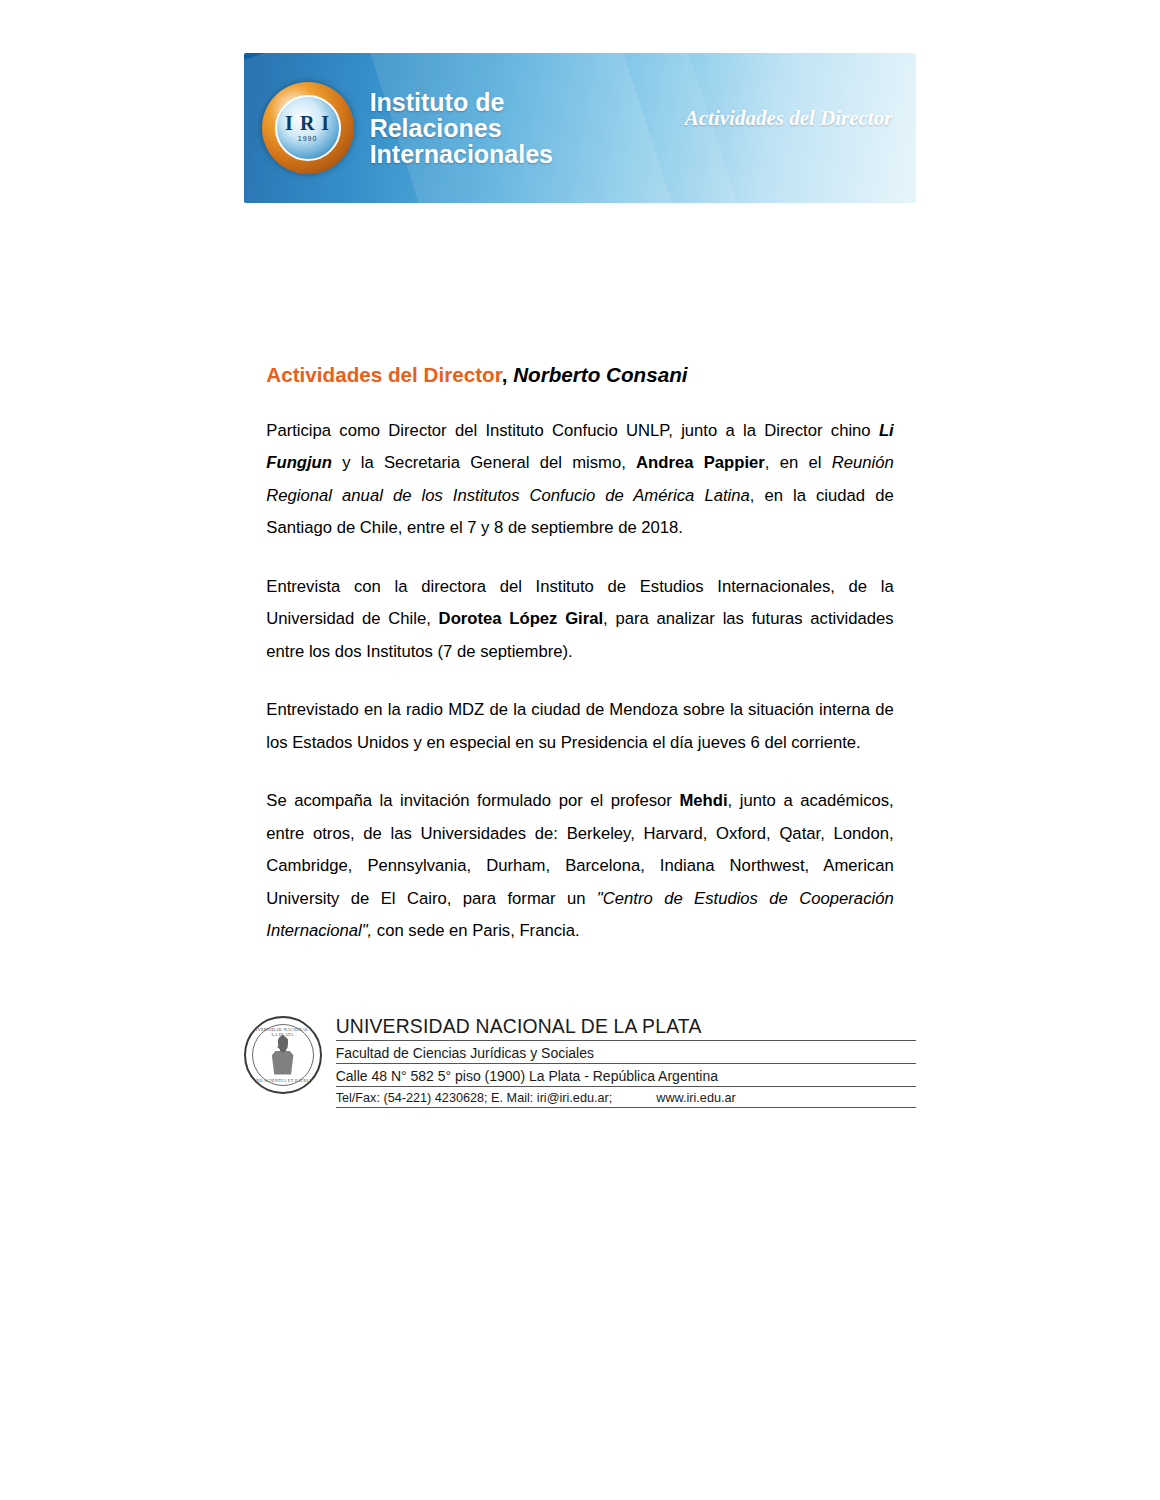I R I
1990
Instituto de
Relaciones
Internacionales
Actividades del Director
Actividades del Director, Norberto Consani
Participa como Director del Instituto Confucio UNLP, junto a la Director chino Li Fungjun y la Secretaria General del mismo, Andrea Pappier, en el Reunión Regional anual de los Institutos Confucio de América Latina, en la ciudad de Santiago de Chile, entre el 7 y 8 de septiembre de 2018.
Entrevista con la directora del Instituto de Estudios Internacionales, de la Universidad de Chile, Dorotea López Giral, para analizar las futuras actividades entre los dos Institutos (7 de septiembre).
Entrevistado en la radio MDZ de la ciudad de Mendoza sobre la situación interna de los Estados Unidos y en especial en su Presidencia el día jueves 6 del corriente.
Se acompaña la invitación formulado por el profesor Mehdi, junto a académicos, entre otros, de las Universidades de: Berkeley, Harvard, Oxford, Qatar, London, Cambridge, Pennsylvania, Durham, Barcelona, Indiana Northwest, American University de El Cairo, para formar un "Centro de Estudios de Cooperación Internacional", con sede en Paris, Francia.
UNIVERSIDAD NACIONAL DE LA PLATA
PRO SCIENTIA ET PATRIA
UNIVERSIDAD NACIONAL DE LA PLATA
Facultad de Ciencias Jurídicas y Sociales
Calle 48 N° 582 5° piso (1900) La Plata - República Argentina
Tel/Fax: (54-221) 4230628; E. Mail: iri@iri.edu.ar; www.iri.edu.ar